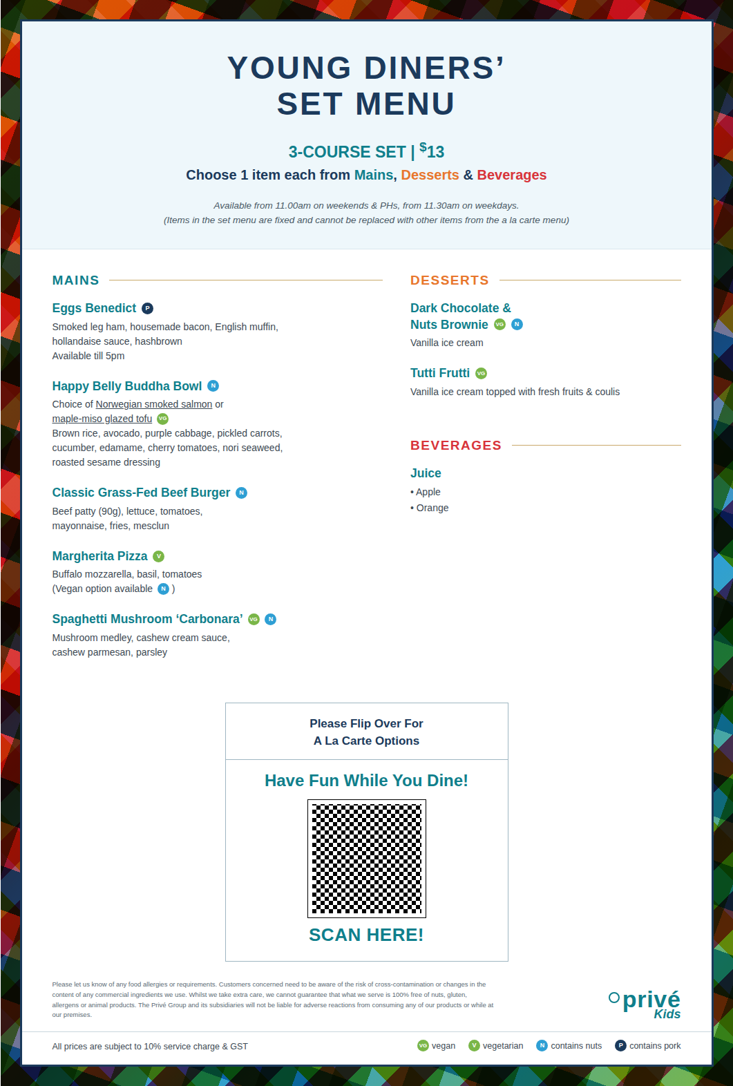Young Diners’
Set Menu
3-COURSE SET | $13
Choose 1 item each from Mains, Desserts & Beverages
Available from 11.00am on weekends & PHs, from 11.30am on weekdays.
(Items in the set menu are fixed and cannot be replaced with other items from the a la carte menu)
Mains
Eggs Benedict P
Smoked leg ham, housemade bacon, English muffin,
hollandaise sauce, hashbrown
Available till 5pm
Happy Belly Buddha Bowl N
Choice of Norwegian smoked salmon or
maple-miso glazed tofu VG
Brown rice, avocado, purple cabbage, pickled carrots,
cucumber, edamame, cherry tomatoes, nori seaweed,
roasted sesame dressing
Classic Grass-Fed Beef Burger N
Beef patty (90g), lettuce, tomatoes,
mayonnaise, fries, mesclun
Margherita Pizza V
Buffalo mozzarella, basil, tomatoes
(Vegan option available N )
Spaghetti Mushroom ‘Carbonara’ VG N
Mushroom medley, cashew cream sauce,
cashew parmesan, parsley
Desserts
Dark Chocolate &
Nuts Brownie VG N
Vanilla ice cream
Tutti Frutti VG
Vanilla ice cream topped with fresh fruits & coulis
Beverages
Juice
Apple
Orange
Please Flip Over For
A La Carte Options
Have Fun While You Dine!
SCAN HERE!
Please let us know of any food allergies or requirements. Customers concerned need to be aware of the risk of cross-contamination or changes in the content of any commercial ingredients we use. Whilst we take extra care, we cannot guarantee that what we serve is 100% free of nuts, gluten, allergens or animal products. The Privé Group and its subsidiaries will not be liable for adverse reactions from consuming any of our products or while at our premises.
privé
Kids
All prices are subject to 10% service charge & GST
VG vegan Vvegetarian Ncontains nuts Pcontains pork